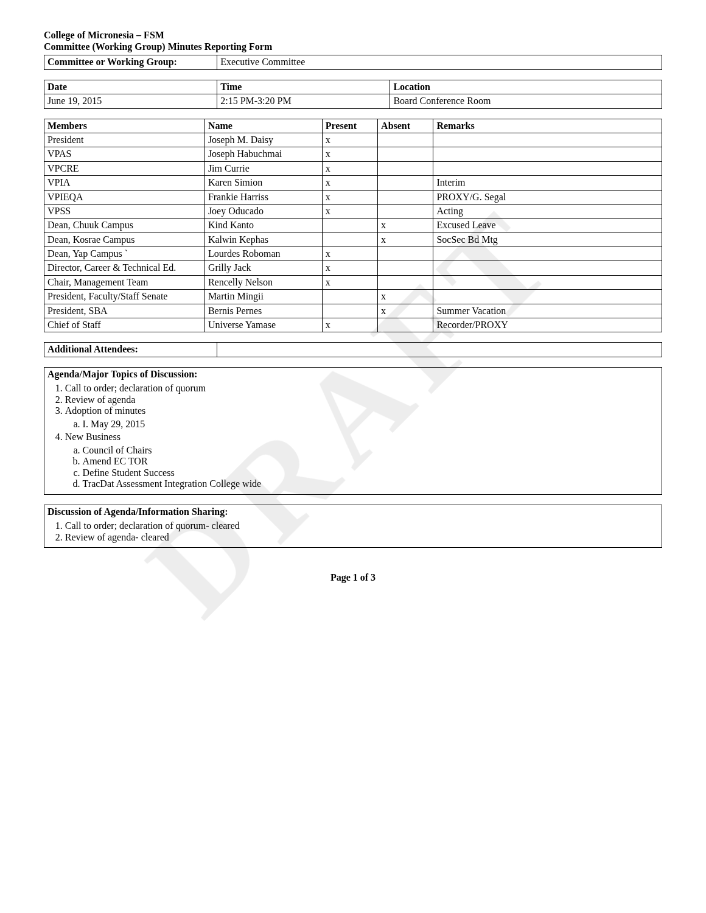DRAFT
College of Micronesia – FSM
Committee (Working Group) Minutes Reporting Form
| Committee or Working Group: | Executive Committee |
| Date | Time | Location |
| --- | --- | --- |
| June 19, 2015 | 2:15 PM-3:20 PM | Board Conference Room |
| Members | Name | Present | Absent | Remarks |
| --- | --- | --- | --- | --- |
| President | Joseph M. Daisy | x | | |
| VPAS | Joseph Habuchmai | x | | |
| VPCRE | Jim Currie | x | | |
| VPIA | Karen Simion | x | | Interim |
| VPIEQA | Frankie Harriss | x | | PROXY/G. Segal |
| VPSS | Joey Oducado | x | | Acting |
| Dean, Chuuk Campus | Kind Kanto | | x | Excused Leave |
| Dean, Kosrae Campus | Kalwin Kephas | | x | SocSec Bd Mtg |
| Dean, Yap Campus ` | Lourdes Roboman | x | | |
| Director, Career & Technical Ed. | Grilly Jack | x | | |
| Chair, Management Team | Rencelly Nelson | x | | |
| President, Faculty/Staff Senate | Martin Mingii | | x | |
| President, SBA | Bernis Pernes | | x | Summer Vacation |
| Chief of Staff | Universe Yamase | x | | Recorder/PROXY |
| Additional Attendees: | |
Agenda/Major Topics of Discussion:
Call to order; declaration of quorum
Review of agenda
Adoption of minutes
I. May 29, 2015
New Business
Council of Chairs
Amend EC TOR
Define Student Success
TracDat Assessment Integration College wide
Discussion of Agenda/Information Sharing:
Call to order; declaration of quorum- cleared
Review of agenda- cleared
Page 1 of 3